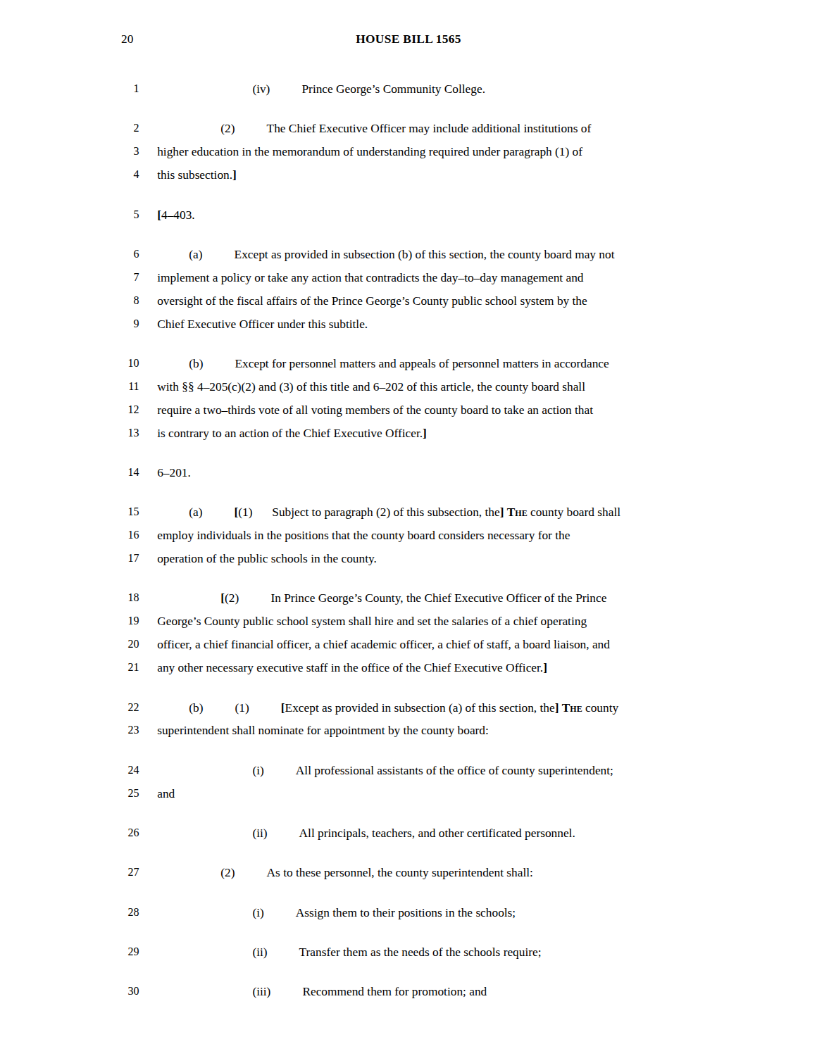20
HOUSE BILL 1565
1
(iv) Prince George’s Community College.
2
(2) The Chief Executive Officer may include additional institutions of
3
higher education in the memorandum of understanding required under paragraph (1) of
4
this subsection.]
5
[4–403.
6
(a) Except as provided in subsection (b) of this section, the county board may not
7
implement a policy or take any action that contradicts the day–to–day management and
8
oversight of the fiscal affairs of the Prince George’s County public school system by the
9
Chief Executive Officer under this subtitle.
10
(b) Except for personnel matters and appeals of personnel matters in accordance
11
with §§ 4–205(c)(2) and (3) of this title and 6–202 of this article, the county board shall
12
require a two–thirds vote of all voting members of the county board to take an action that
13
is contrary to an action of the Chief Executive Officer.]
14
6–201.
15
(a) [(1) Subject to paragraph (2) of this subsection, the] The county board shall
16
employ individuals in the positions that the county board considers necessary for the
17
operation of the public schools in the county.
18
[(2) In Prince George’s County, the Chief Executive Officer of the Prince
19
George’s County public school system shall hire and set the salaries of a chief operating
20
officer, a chief financial officer, a chief academic officer, a chief of staff, a board liaison, and
21
any other necessary executive staff in the office of the Chief Executive Officer.]
22
(b) (1) [Except as provided in subsection (a) of this section, the] The county
23
superintendent shall nominate for appointment by the county board:
24
(i) All professional assistants of the office of county superintendent;
25
and
26
(ii) All principals, teachers, and other certificated personnel.
27
(2) As to these personnel, the county superintendent shall:
28
(i) Assign them to their positions in the schools;
29
(ii) Transfer them as the needs of the schools require;
30
(iii) Recommend them for promotion; and